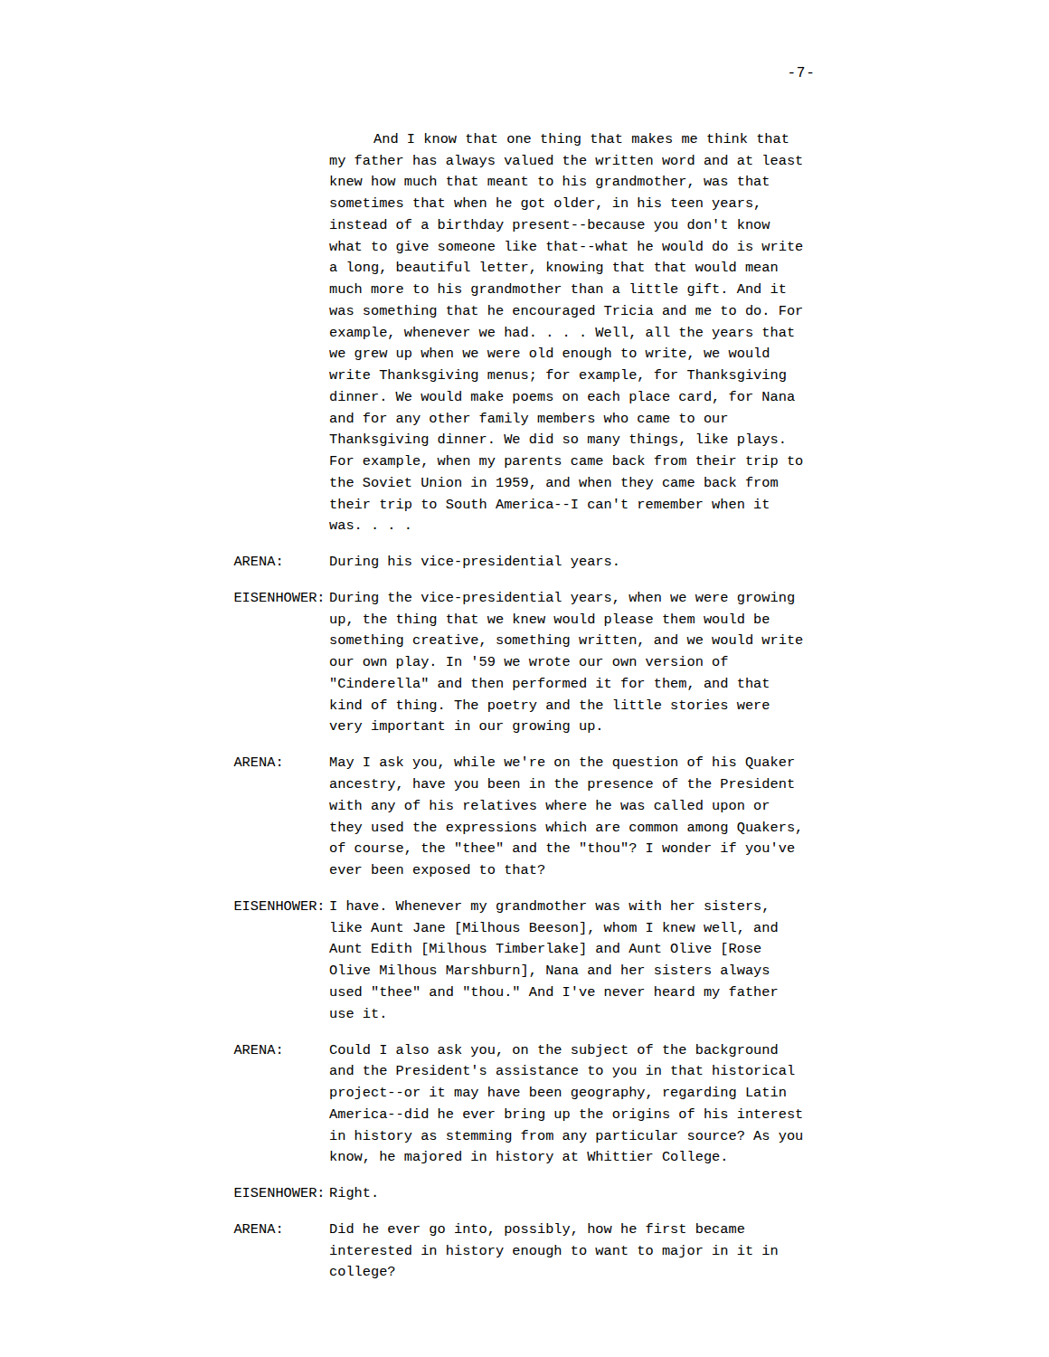-7-
And I know that one thing that makes me think that my father has always valued the written word and at least knew how much that meant to his grandmother, was that sometimes that when he got older, in his teen years, instead of a birthday present--because you don't know what to give someone like that--what he would do is write a long, beautiful letter, knowing that that would mean much more to his grandmother than a little gift. And it was something that he encouraged Tricia and me to do. For example, whenever we had. . . . Well, all the years that we grew up when we were old enough to write, we would write Thanksgiving menus; for example, for Thanksgiving dinner. We would make poems on each place card, for Nana and for any other family members who came to our Thanksgiving dinner. We did so many things, like plays. For example, when my parents came back from their trip to the Soviet Union in 1959, and when they came back from their trip to South America--I can't remember when it was. . . .
ARENA: During his vice-presidential years.
EISENHOWER: During the vice-presidential years, when we were growing up, the thing that we knew would please them would be something creative, something written, and we would write our own play. In '59 we wrote our own version of "Cinderella" and then performed it for them, and that kind of thing. The poetry and the little stories were very important in our growing up.
ARENA: May I ask you, while we're on the question of his Quaker ancestry, have you been in the presence of the President with any of his relatives where he was called upon or they used the expressions which are common among Quakers, of course, the "thee" and the "thou"? I wonder if you've ever been exposed to that?
EISENHOWER: I have. Whenever my grandmother was with her sisters, like Aunt Jane [Milhous Beeson], whom I knew well, and Aunt Edith [Milhous Timberlake] and Aunt Olive [Rose Olive Milhous Marshburn], Nana and her sisters always used "thee" and "thou." And I've never heard my father use it.
ARENA: Could I also ask you, on the subject of the background and the President's assistance to you in that historical project--or it may have been geography, regarding Latin America--did he ever bring up the origins of his interest in history as stemming from any particular source? As you know, he majored in history at Whittier College.
EISENHOWER: Right.
ARENA: Did he ever go into, possibly, how he first became interested in history enough to want to major in it in college?